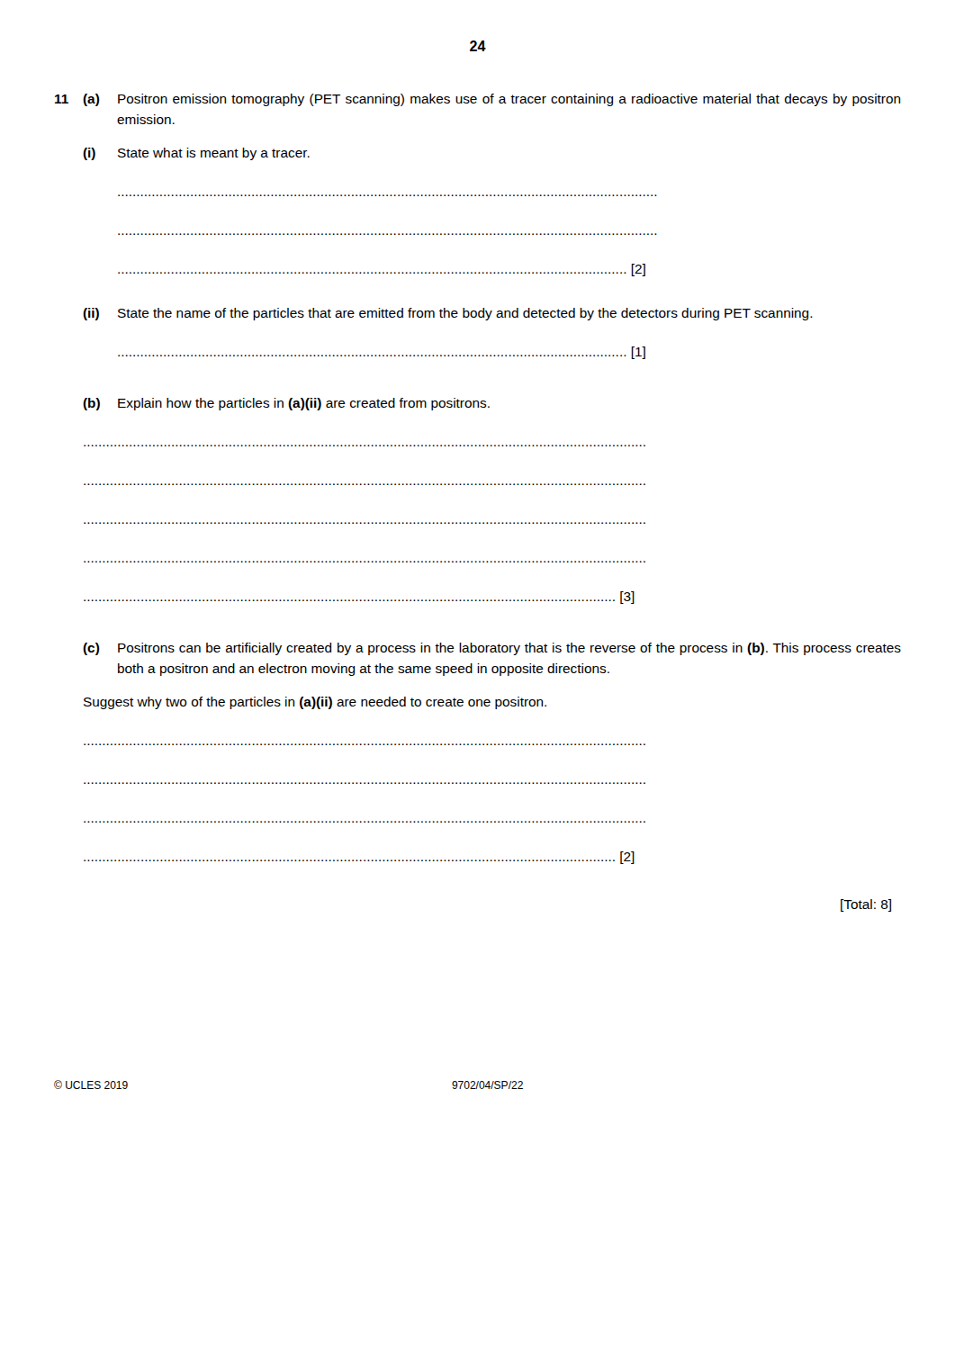24
11
(a)
Positron emission tomography (PET scanning) makes use of a tracer containing a radioactive material that decays by positron emission.
(i)
State what is meant by a tracer.
.............................................................................................................................................
.............................................................................................................................................
..................................................................................................................................... [2]
(ii)
State the name of the particles that are emitted from the body and detected by the detectors during PET scanning.
..................................................................................................................................... [1]
(b)
Explain how the particles in (a)(ii) are created from positrons.
...................................................................................................................................................
...................................................................................................................................................
...................................................................................................................................................
...................................................................................................................................................
........................................................................................................................................... [3]
(c)
Positrons can be artificially created by a process in the laboratory that is the reverse of the process in (b). This process creates both a positron and an electron moving at the same speed in opposite directions.
Suggest why two of the particles in (a)(ii) are needed to create one positron.
...................................................................................................................................................
...................................................................................................................................................
...................................................................................................................................................
........................................................................................................................................... [2]
[Total: 8]
© UCLES 2019 9702/04/SP/22